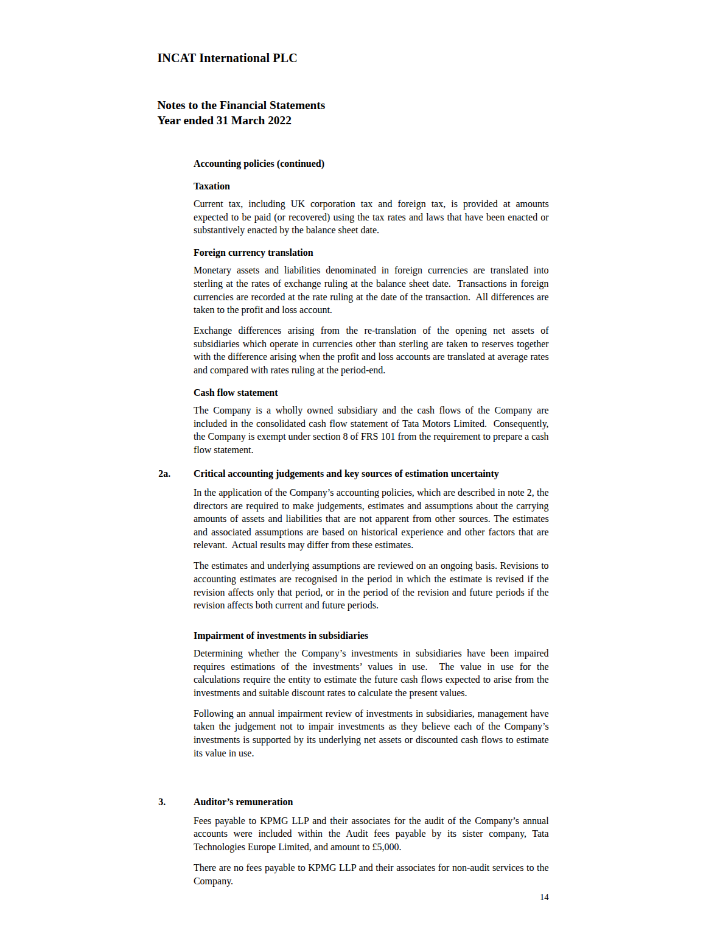INCAT International PLC
Notes to the Financial Statements Year ended 31 March 2022
Accounting policies (continued)
Taxation
Current tax, including UK corporation tax and foreign tax, is provided at amounts expected to be paid (or recovered) using the tax rates and laws that have been enacted or substantively enacted by the balance sheet date.
Foreign currency translation
Monetary assets and liabilities denominated in foreign currencies are translated into sterling at the rates of exchange ruling at the balance sheet date. Transactions in foreign currencies are recorded at the rate ruling at the date of the transaction. All differences are taken to the profit and loss account.
Exchange differences arising from the re-translation of the opening net assets of subsidiaries which operate in currencies other than sterling are taken to reserves together with the difference arising when the profit and loss accounts are translated at average rates and compared with rates ruling at the period-end.
Cash flow statement
The Company is a wholly owned subsidiary and the cash flows of the Company are included in the consolidated cash flow statement of Tata Motors Limited. Consequently, the Company is exempt under section 8 of FRS 101 from the requirement to prepare a cash flow statement.
2a.
Critical accounting judgements and key sources of estimation uncertainty
In the application of the Company’s accounting policies, which are described in note 2, the directors are required to make judgements, estimates and assumptions about the carrying amounts of assets and liabilities that are not apparent from other sources. The estimates and associated assumptions are based on historical experience and other factors that are relevant. Actual results may differ from these estimates.
The estimates and underlying assumptions are reviewed on an ongoing basis. Revisions to accounting estimates are recognised in the period in which the estimate is revised if the revision affects only that period, or in the period of the revision and future periods if the revision affects both current and future periods.
Impairment of investments in subsidiaries
Determining whether the Company’s investments in subsidiaries have been impaired requires estimations of the investments’ values in use. The value in use for the calculations require the entity to estimate the future cash flows expected to arise from the investments and suitable discount rates to calculate the present values.
Following an annual impairment review of investments in subsidiaries, management have taken the judgement not to impair investments as they believe each of the Company’s investments is supported by its underlying net assets or discounted cash flows to estimate its value in use.
3.
Auditor’s remuneration
Fees payable to KPMG LLP and their associates for the audit of the Company’s annual accounts were included within the Audit fees payable by its sister company, Tata Technologies Europe Limited, and amount to £5,000.
There are no fees payable to KPMG LLP and their associates for non-audit services to the Company.
14